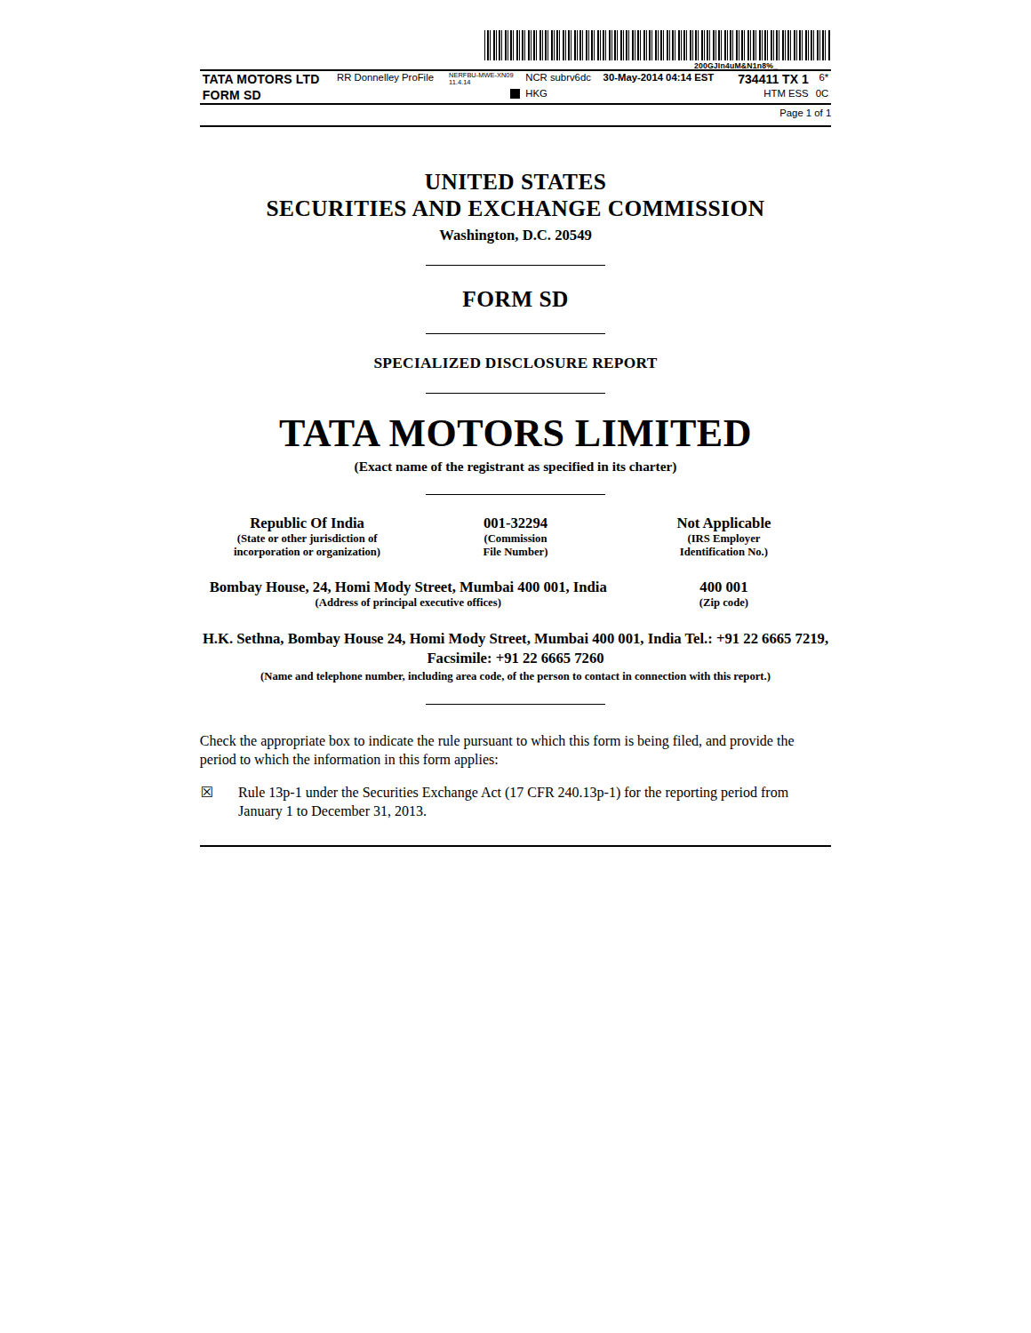200GJIn4uM&N1n8%_
| TATA MOTORS LTD | RR Donnelley ProFile | NERFBU-MWE-XN09 11.4.14 | NCR subrv6dc | 30-May-2014 04:14 EST | 734411 TX 1 | 6* |
| FORM SD | | | HKG | | HTM ESS | 0C |
Page 1 of 1
UNITED STATESSECURITIES AND EXCHANGE COMMISSION
Washington, D.C. 20549
FORM SD
SPECIALIZED DISCLOSURE REPORT
TATA MOTORS LIMITED
(Exact name of the registrant as specified in its charter)
| Republic Of India (State or other jurisdiction of incorporation or organization) | 001-32294 (Commission File Number) | Not Applicable (IRS Employer Identification No.) |
| Bombay House, 24, Homi Mody Street, Mumbai 400 001, India (Address of principal executive offices) | 400 001 (Zip code) |
H.K. Sethna, Bombay House 24, Homi Mody Street, Mumbai 400 001, India Tel.: +91 22 6665 7219,
Facsimile: +91 22 6665 7260
(Name and telephone number, including area code, of the person to contact in connection with this report.)
Check the appropriate box to indicate the rule pursuant to which this form is being filed, and provide the period to which the information in this form applies:
| ☒ | Rule 13p-1 under the Securities Exchange Act (17 CFR 240.13p-1) for the reporting period from January 1 to December 31, 2013. |